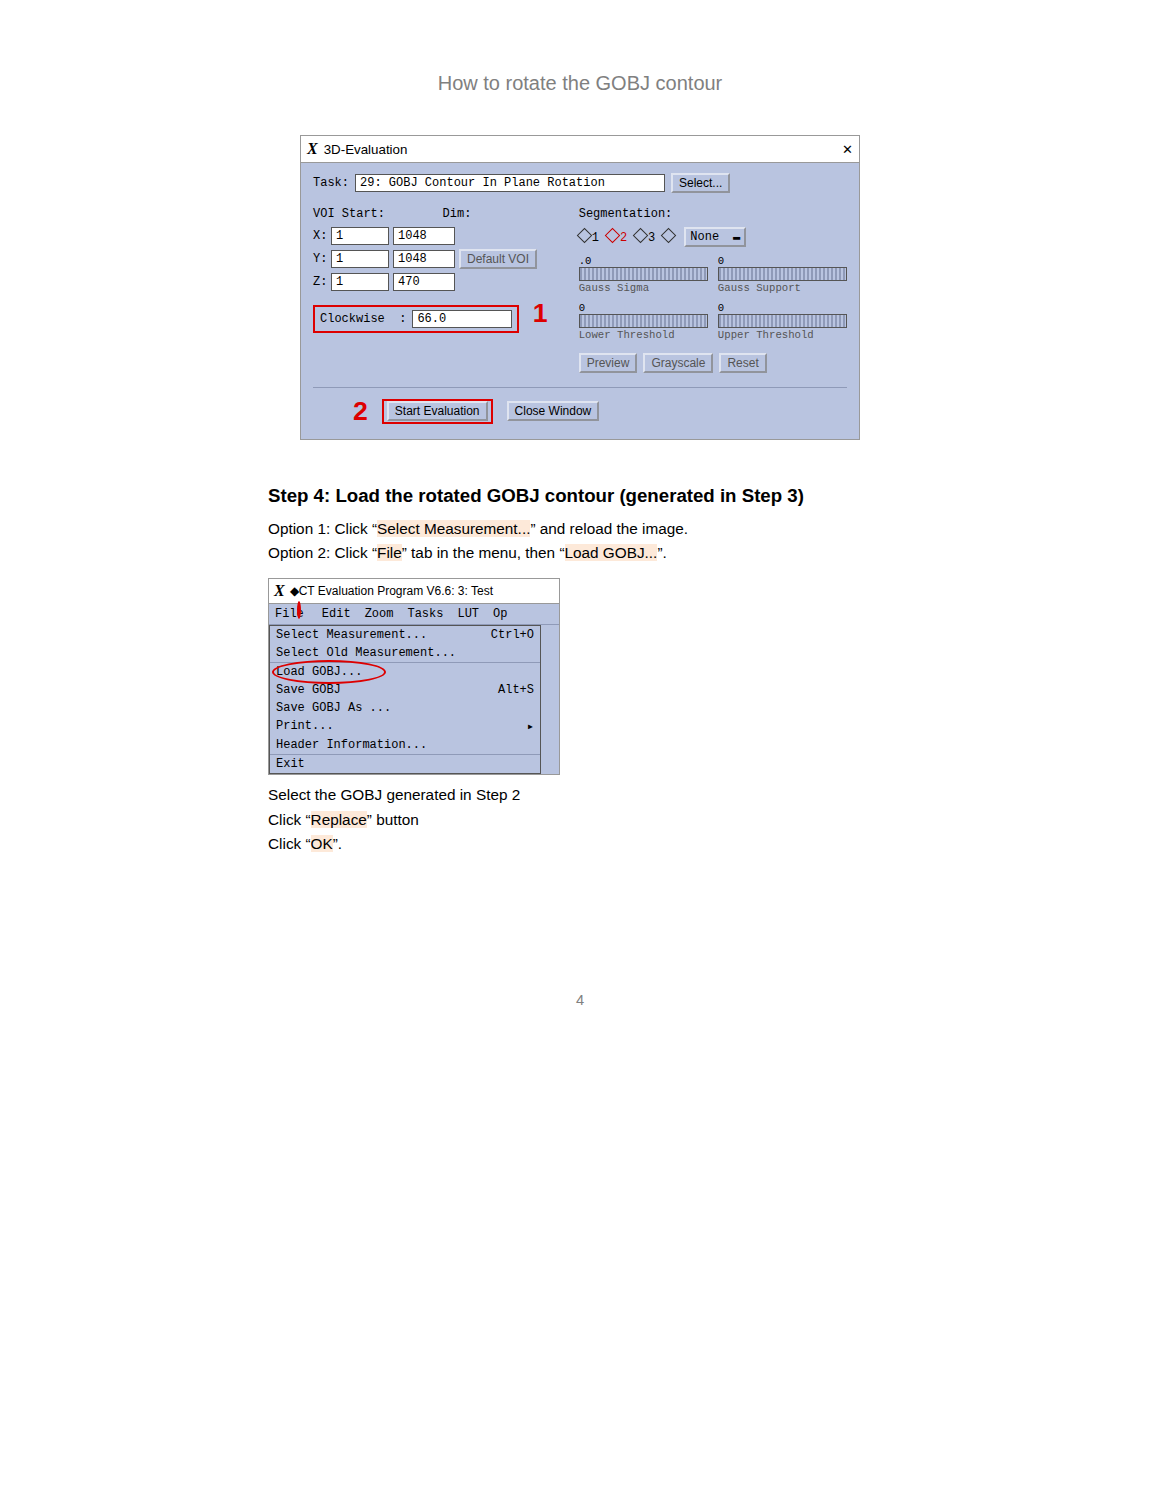How to rotate the GOBJ contour
X 3D-Evaluation
✕
Task: 29: GOBJ Contour In Plane Rotation Select...
VOI Start: Dim:
X: 1 1048
Y: 1 1048 Default VOI
Z: 1 470
Clockwise : 66.0
1
Segmentation:
1 2 3 None ▬
.0
Gauss Sigma
0
Gauss Support
0
Lower Threshold
0
Upper Threshold
Preview Grayscale Reset
2 Start Evaluation Close Window
Step 4: Load the rotated GOBJ contour (generated in Step 3)
Option 1: Click “Select Measurement...” and reload the image.
Option 2: Click “File” tab in the menu, then “Load GOBJ...”.
X◆CT Evaluation Program V6.6: 3: Test
File Edit Zoom Tasks LUT Op
Select Measurement... Ctrl+O
Select Old Measurement...
Load GOBJ...
Save GOBJ Alt+S
Save GOBJ As ...
Print...▸
Header Information...
Exit
Select the GOBJ generated in Step 2
Click “Replace” button
Click “OK”.
4